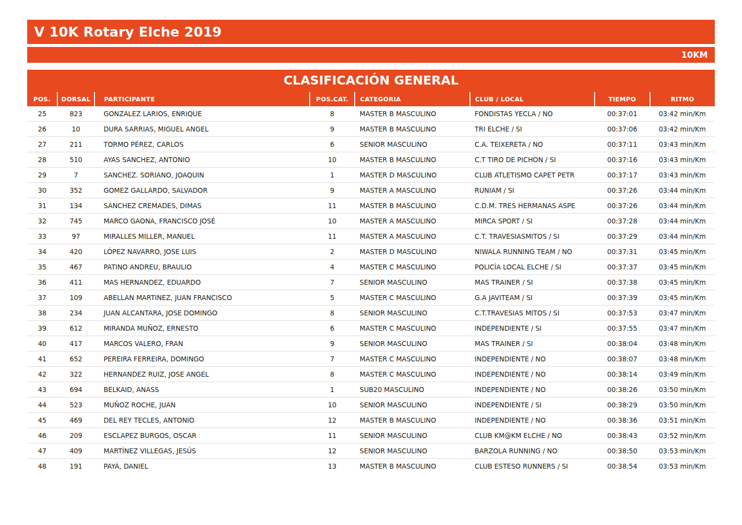V 10K Rotary Elche 2019
10KM
CLASIFICACIÓN GENERAL
| POS. | DORSAL | PARTICIPANTE | POS.CAT. | CATEGORIA | CLUB / LOCAL | TIEMPO | RITMO |
| --- | --- | --- | --- | --- | --- | --- | --- |
| 25 | 823 | GONZALEZ LARIOS, ENRIQUE | 8 | MASTER B MASCULINO | FONDISTAS YECLA / NO | 00:37:01 | 03:42 min/Km |
| 26 | 10 | DURA SARRIAS, MIGUEL ANGEL | 9 | MASTER B MASCULINO | TRI ELCHE / SI | 00:37:06 | 03:42 min/Km |
| 27 | 211 | TORMO PÉREZ, CARLOS | 6 | SENIOR MASCULINO | C.A. TEIXERETA / NO | 00:37:11 | 03:43 min/Km |
| 28 | 510 | AYAS SANCHEZ, ANTONIO | 10 | MASTER B MASCULINO | C.T TIRO DE PICHON / SI | 00:37:16 | 03:43 min/Km |
| 29 | 7 | SANCHEZ. SORIANO, JOAQUIN | 1 | MASTER D MASCULINO | CLUB ATLETISMO CAPET PETR | 00:37:17 | 03:43 min/Km |
| 30 | 352 | GOMEZ GALLARDO, SALVADOR | 9 | MASTER A MASCULINO | RUNIAM / SI | 00:37:26 | 03:44 min/Km |
| 31 | 134 | SANCHEZ CREMADES, DIMAS | 11 | MASTER B MASCULINO | C.D.M. TRES HERMANAS ASPE | 00:37:26 | 03:44 min/Km |
| 32 | 745 | MARCO GAONA, FRANCISCO JOSÉ | 10 | MASTER A MASCULINO | MIRCA SPORT / SI | 00:37:28 | 03:44 min/Km |
| 33 | 97 | MIRALLES MILLER, MANUEL | 11 | MASTER A MASCULINO | C.T. TRAVESIASMITOS / SI | 00:37:29 | 03:44 min/Km |
| 34 | 420 | LÓPEZ NAVARRO, JOSE LUIS | 2 | MASTER D MASCULINO | NIWALA RUNNING TEAM / NO | 00:37:31 | 03:45 min/Km |
| 35 | 467 | PATINO ANDREU, BRAULIO | 4 | MASTER C MASCULINO | POLICÍA LOCAL ELCHE / SI | 00:37:37 | 03:45 min/Km |
| 36 | 411 | MAS HERNANDEZ, EDUARDO | 7 | SENIOR MASCULINO | MAS TRAINER / SI | 00:37:38 | 03:45 min/Km |
| 37 | 109 | ABELLAN MARTINEZ, JUAN FRANCISCO | 5 | MASTER C MASCULINO | G.A JAVITEAM / SI | 00:37:39 | 03:45 min/Km |
| 38 | 234 | JUAN ALCANTARA, JOSE DOMINGO | 8 | SENIOR MASCULINO | C.T.TRAVESIAS MITOS / SI | 00:37:53 | 03:47 min/Km |
| 39 | 612 | MIRANDA MUÑOZ, ERNESTO | 6 | MASTER C MASCULINO | INDEPENDIENTE / SI | 00:37:55 | 03:47 min/Km |
| 40 | 417 | MARCOS VALERO, FRAN | 9 | SENIOR MASCULINO | MAS TRAINER / SI | 00:38:04 | 03:48 min/Km |
| 41 | 652 | PEREIRA FERREIRA, DOMINGO | 7 | MASTER C MASCULINO | INDEPENDIENTE / NO | 00:38:07 | 03:48 min/Km |
| 42 | 322 | HERNANDEZ RUIZ, JOSE ANGEL | 8 | MASTER C MASCULINO | INDEPENDIENTE / NO | 00:38:14 | 03:49 min/Km |
| 43 | 694 | BELKAID, ANASS | 1 | SUB20 MASCULINO | INDEPENDIENTE / NO | 00:38:26 | 03:50 min/Km |
| 44 | 523 | MUÑOZ ROCHE, JUAN | 10 | SENIOR MASCULINO | INDEPENDIENTE / SI | 00:38:29 | 03:50 min/Km |
| 45 | 469 | DEL REY TECLES, ANTONIO | 12 | MASTER B MASCULINO | INDEPENDIENTE / NO | 00:38:36 | 03:51 min/Km |
| 46 | 209 | ESCLAPEZ BURGOS, OSCAR | 11 | SENIOR MASCULINO | CLUB KM@KM ELCHE / NO | 00:38:43 | 03:52 min/Km |
| 47 | 409 | MARTÍNEZ VILLEGAS, JESÚS | 12 | SENIOR MASCULINO | BARZOLA RUNNING / NO | 00:38:50 | 03:53 min/Km |
| 48 | 191 | PAYÁ, DANIEL | 13 | MASTER B MASCULINO | CLUB ESTESO RUNNERS / SI | 00:38:54 | 03:53 min/Km |